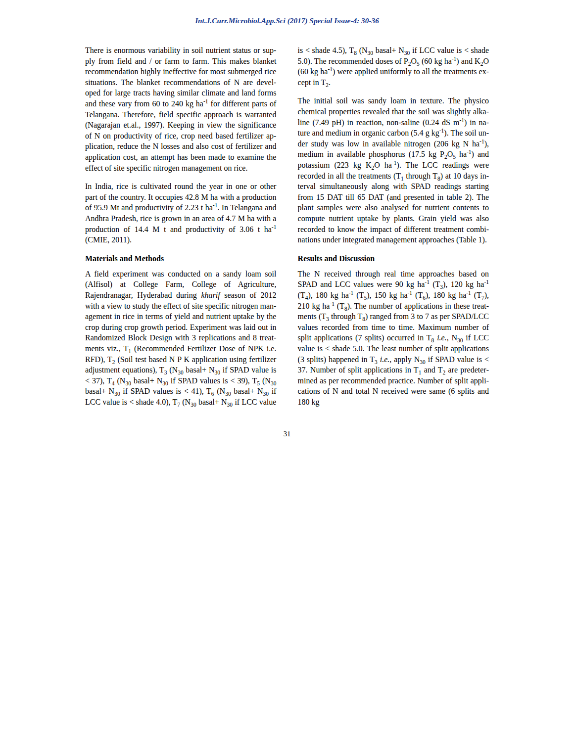Int.J.Curr.Microbiol.App.Sci (2017) Special Issue-4: 30-36
There is enormous variability in soil nutrient status or supply from field and / or farm to farm. This makes blanket recommendation highly ineffective for most submerged rice situations. The blanket recommendations of N are developed for large tracts having similar climate and land forms and these vary from 60 to 240 kg ha-1 for different parts of Telangana. Therefore, field specific approach is warranted (Nagarajan et.al., 1997). Keeping in view the significance of N on productivity of rice, crop need based fertilizer application, reduce the N losses and also cost of fertilizer and application cost, an attempt has been made to examine the effect of site specific nitrogen management on rice.
In India, rice is cultivated round the year in one or other part of the country. It occupies 42.8 M ha with a production of 95.9 Mt and productivity of 2.23 t ha-1. In Telangana and Andhra Pradesh, rice is grown in an area of 4.7 M ha with a production of 14.4 M t and productivity of 3.06 t ha-1 (CMIE, 2011).
Materials and Methods
A field experiment was conducted on a sandy loam soil (Alfisol) at College Farm, College of Agriculture, Rajendranagar, Hyderabad during kharif season of 2012 with a view to study the effect of site specific nitrogen management in rice in terms of yield and nutrient uptake by the crop during crop growth period. Experiment was laid out in Randomized Block Design with 3 replications and 8 treatments viz., T1 (Recommended Fertilizer Dose of NPK i.e. RFD), T2 (Soil test based N P K application using fertilizer adjustment equations), T3 (N30 basal+ N30 if SPAD value is < 37), T4 (N30 basal+ N30 if SPAD values is < 39), T5 (N30 basal+ N30 if SPAD values is < 41), T6 (N30 basal+ N30 if LCC value is < shade 4.0), T7 (N30 basal+ N30 if LCC value is < shade 4.5), T8 (N30 basal+ N30 if LCC value is < shade 5.0). The recommended doses of P2O5 (60 kg ha-1) and K2O (60 kg ha-1) were applied uniformly to all the treatments except in T2.
The initial soil was sandy loam in texture. The physico chemical properties revealed that the soil was slightly alkaline (7.49 pH) in reaction, non-saline (0.24 dS m-1) in nature and medium in organic carbon (5.4 g kg-1). The soil under study was low in available nitrogen (206 kg N ha-1), medium in available phosphorus (17.5 kg P2O5 ha-1) and potassium (223 kg K2O ha-1). The LCC readings were recorded in all the treatments (T1 through T8) at 10 days interval simultaneously along with SPAD readings starting from 15 DAT till 65 DAT (and presented in table 2). The plant samples were also analysed for nutrient contents to compute nutrient uptake by plants. Grain yield was also recorded to know the impact of different treatment combinations under integrated management approaches (Table 1).
Results and Discussion
The N received through real time approaches based on SPAD and LCC values were 90 kg ha-1 (T3), 120 kg ha-1 (T4), 180 kg ha-1 (T5), 150 kg ha-1 (T6), 180 kg ha-1 (T7), 210 kg ha-1 (T8). The number of applications in these treatments (T3 through T8) ranged from 3 to 7 as per SPAD/LCC values recorded from time to time. Maximum number of split applications (7 splits) occurred in T8 i.e., N30 if LCC value is < shade 5.0. The least number of split applications (3 splits) happened in T3 i.e., apply N30 if SPAD value is < 37. Number of split applications in T1 and T2 are predetermined as per recommended practice. Number of split applications of N and total N received were same (6 splits and 180 kg
31